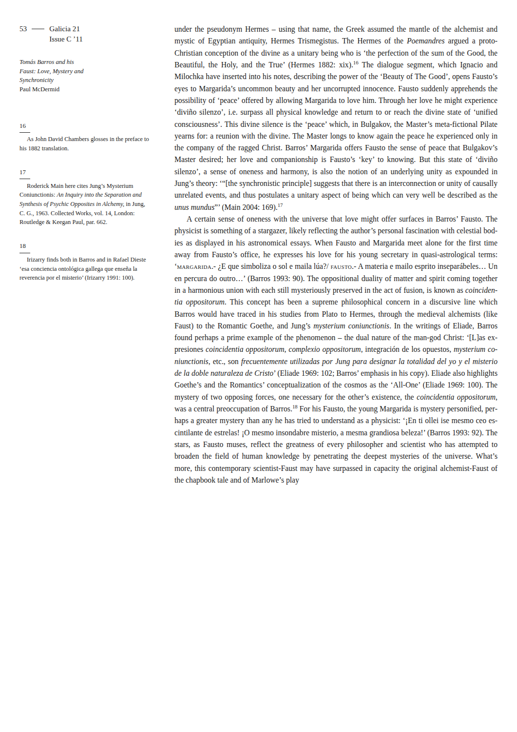53 Galicia 21Issue C ’11
Tomás Barros and his
Faust: Love, Mystery and
Synchronicity
Paul McDermid
16
As John David Chambers glosses in the preface to his 1882 translation.
17
Roderick Main here cites Jung’s Mysterium Coniunctionis: An Inquiry into the Separation and Synthesis of Psychic Opposites in Alchemy, in Jung, C. G., 1963. Collected Works, vol. 14, London: Routledge & Keegan Paul, par. 662.
18
Irizarry finds both in Barros and in Rafael Dieste ‘esa conciencia ontológica gallega que enseña la reverencia por el misterio’ (Irizarry 1991: 100).
under the pseudonym Hermes – using that name, the Greek assumed the mantle of the alchemist and mystic of Egyptian antiquity, Hermes Trismegistus. The Hermes of the Poemandres argued a proto-Christian conception of the divine as a unitary being who is ‘the perfection of the sum of the Good, the Beautiful, the Holy, and the True’ (Hermes 1882: xix).16 The dialogue segment, which Ignacio and Milochka have inserted into his notes, describing the power of the ‘Beauty of The Good’, opens Fausto’s eyes to Margarida’s uncommon beauty and her uncorrupted innocence. Fausto suddenly apprehends the possibility of ‘peace’ offered by allowing Margarida to love him. Through her love he might experience ‘diviño silenzo’, i.e. surpass all physical knowledge and return to or reach the divine state of ‘unified consciousness’. This divine silence is the ‘peace’ which, in Bulgakov, the Master’s meta-fictional Pilate yearns for: a reunion with the divine. The Master longs to know again the peace he experienced only in the company of the ragged Christ. Barros’ Margarida offers Fausto the sense of peace that Bulgakov’s Master desired; her love and companionship is Fausto’s ‘key’ to knowing. But this state of ‘diviño silenzo’, a sense of oneness and harmony, is also the notion of an underlying unity as expounded in Jung’s theory: ‘“[the synchronistic principle] suggests that there is an interconnection or unity of causally unrelated events, and thus postulates a unitary aspect of being which can very well be described as the unus mundus”’ (Main 2004: 169).17
A certain sense of oneness with the universe that love might offer surfaces in Barros’ Fausto. The physicist is something of a stargazer, likely reflecting the author’s personal fascination with celestial bodies as displayed in his astronomical essays. When Fausto and Margarida meet alone for the first time away from Fausto’s office, he expresses his love for his young secretary in quasi-astrological terms: ‘margarida.- ¿E que simboliza o sol e maila lúa?/ fausto.- A materia e mailo esprito inseparábeles… Un en percura do outro…’ (Barros 1993: 90). The oppositional duality of matter and spirit coming together in a harmonious union with each still mysteriously preserved in the act of fusion, is known as coincidentia oppositorum. This concept has been a supreme philosophical concern in a discursive line which Barros would have traced in his studies from Plato to Hermes, through the medieval alchemists (like Faust) to the Romantic Goethe, and Jung’s mysterium coniunctionis. In the writings of Eliade, Barros found perhaps a prime example of the phenomenon – the dual nature of the man-god Christ: ‘[L]as expresiones coincidentia oppositorum, complexio oppositorum, integración de los opuestos, mysterium coniunctionis, etc., son frecuentemente utilizadas por Jung para designar la totalidad del yo y el misterio de la doble naturaleza de Cristo’ (Eliade 1969: 102; Barros’ emphasis in his copy). Eliade also highlights Goethe’s and the Romantics’ conceptualization of the cosmos as the ‘All-One’ (Eliade 1969: 100). The mystery of two opposing forces, one necessary for the other’s existence, the coincidentia oppositorum, was a central preoccupation of Barros.18 For his Fausto, the young Margarida is mystery personified, perhaps a greater mystery than any he has tried to understand as a physicist: ‘¡En ti ollei ise mesmo ceo escintilante de estrelas! ¡O mesmo insondabre misterio, a mesma grandiosa beleza!’ (Barros 1993: 92). The stars, as Fausto muses, reflect the greatness of every philosopher and scientist who has attempted to broaden the field of human knowledge by penetrating the deepest mysteries of the universe. What’s more, this contemporary scientist-Faust may have surpassed in capacity the original alchemist-Faust of the chapbook tale and of Marlowe’s play